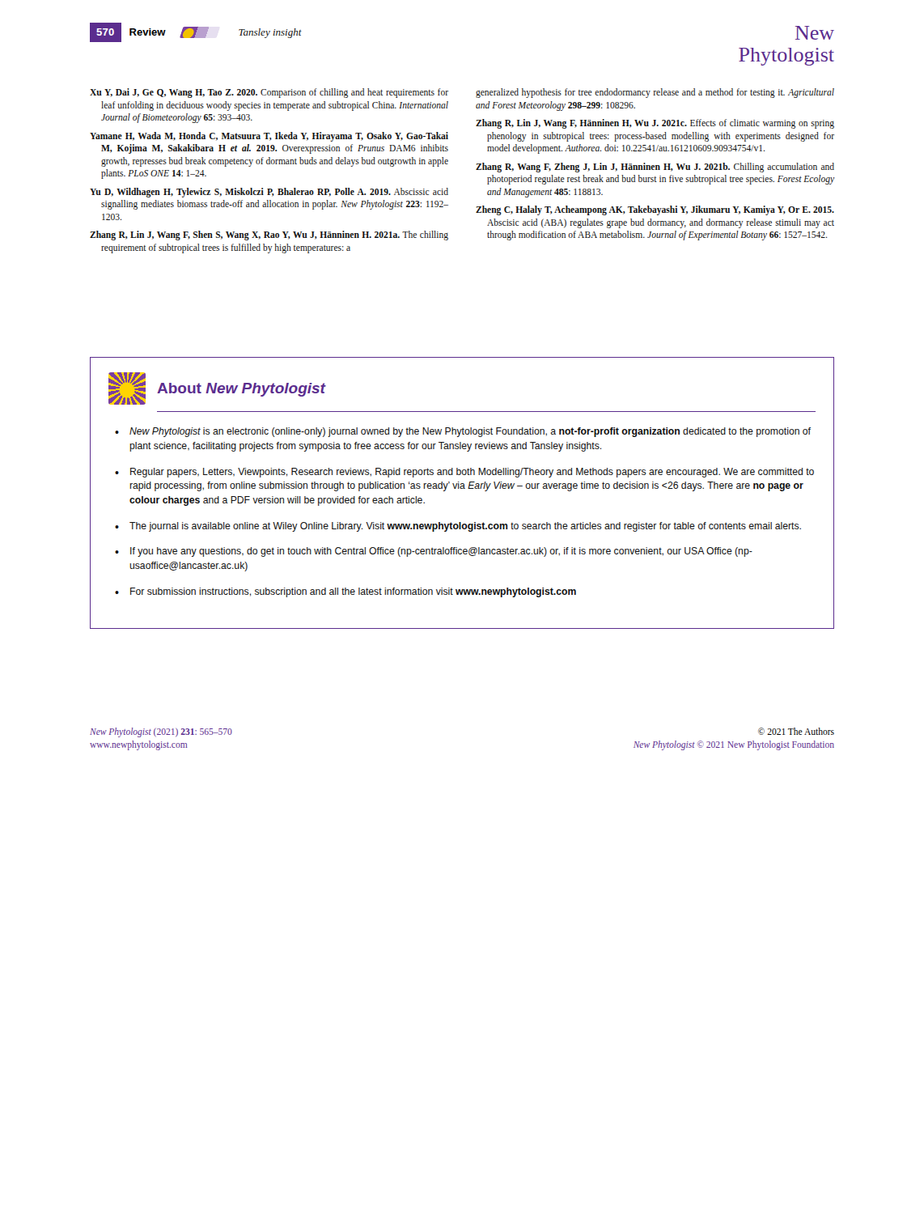570 Review Tansley insight
New Phytologist
Xu Y, Dai J, Ge Q, Wang H, Tao Z. 2020. Comparison of chilling and heat requirements for leaf unfolding in deciduous woody species in temperate and subtropical China. International Journal of Biometeorology 65: 393–403.
Yamane H, Wada M, Honda C, Matsuura T, Ikeda Y, Hirayama T, Osako Y, Gao-Takai M, Kojima M, Sakakibara H et al. 2019. Overexpression of Prunus DAM6 inhibits growth, represses bud break competency of dormant buds and delays bud outgrowth in apple plants. PLoS ONE 14: 1–24.
Yu D, Wildhagen H, Tylewicz S, Miskolczi P, Bhalerao RP, Polle A. 2019. Abscissic acid signalling mediates biomass trade-off and allocation in poplar. New Phytologist 223: 1192–1203.
Zhang R, Lin J, Wang F, Shen S, Wang X, Rao Y, Wu J, Hänninen H. 2021a. The chilling requirement of subtropical trees is fulfilled by high temperatures: a
generalized hypothesis for tree endodormancy release and a method for testing it. Agricultural and Forest Meteorology 298–299: 108296.
Zhang R, Lin J, Wang F, Hänninen H, Wu J. 2021c. Effects of climatic warming on spring phenology in subtropical trees: process-based modelling with experiments designed for model development. Authorea. doi: 10.22541/au.161210609.90934754/v1.
Zhang R, Wang F, Zheng J, Lin J, Hänninen H, Wu J. 2021b. Chilling accumulation and photoperiod regulate rest break and bud burst in five subtropical tree species. Forest Ecology and Management 485: 118813.
Zheng C, Halaly T, Acheampong AK, Takebayashi Y, Jikumaru Y, Kamiya Y, Or E. 2015. Abscisic acid (ABA) regulates grape bud dormancy, and dormancy release stimuli may act through modification of ABA metabolism. Journal of Experimental Botany 66: 1527–1542.
About New Phytologist
New Phytologist is an electronic (online-only) journal owned by the New Phytologist Foundation, a not-for-profit organization dedicated to the promotion of plant science, facilitating projects from symposia to free access for our Tansley reviews and Tansley insights.
Regular papers, Letters, Viewpoints, Research reviews, Rapid reports and both Modelling/Theory and Methods papers are encouraged. We are committed to rapid processing, from online submission through to publication ‘as ready’ via Early View – our average time to decision is <26 days. There are no page or colour charges and a PDF version will be provided for each article.
The journal is available online at Wiley Online Library. Visit www.newphytologist.com to search the articles and register for table of contents email alerts.
If you have any questions, do get in touch with Central Office (np-centraloffice@lancaster.ac.uk) or, if it is more convenient, our USA Office (np-usaoffice@lancaster.ac.uk)
For submission instructions, subscription and all the latest information visit www.newphytologist.com
New Phytologist (2021) 231: 565–570
www.newphytologist.com
© 2021 The Authors
New Phytologist © 2021 New Phytologist Foundation